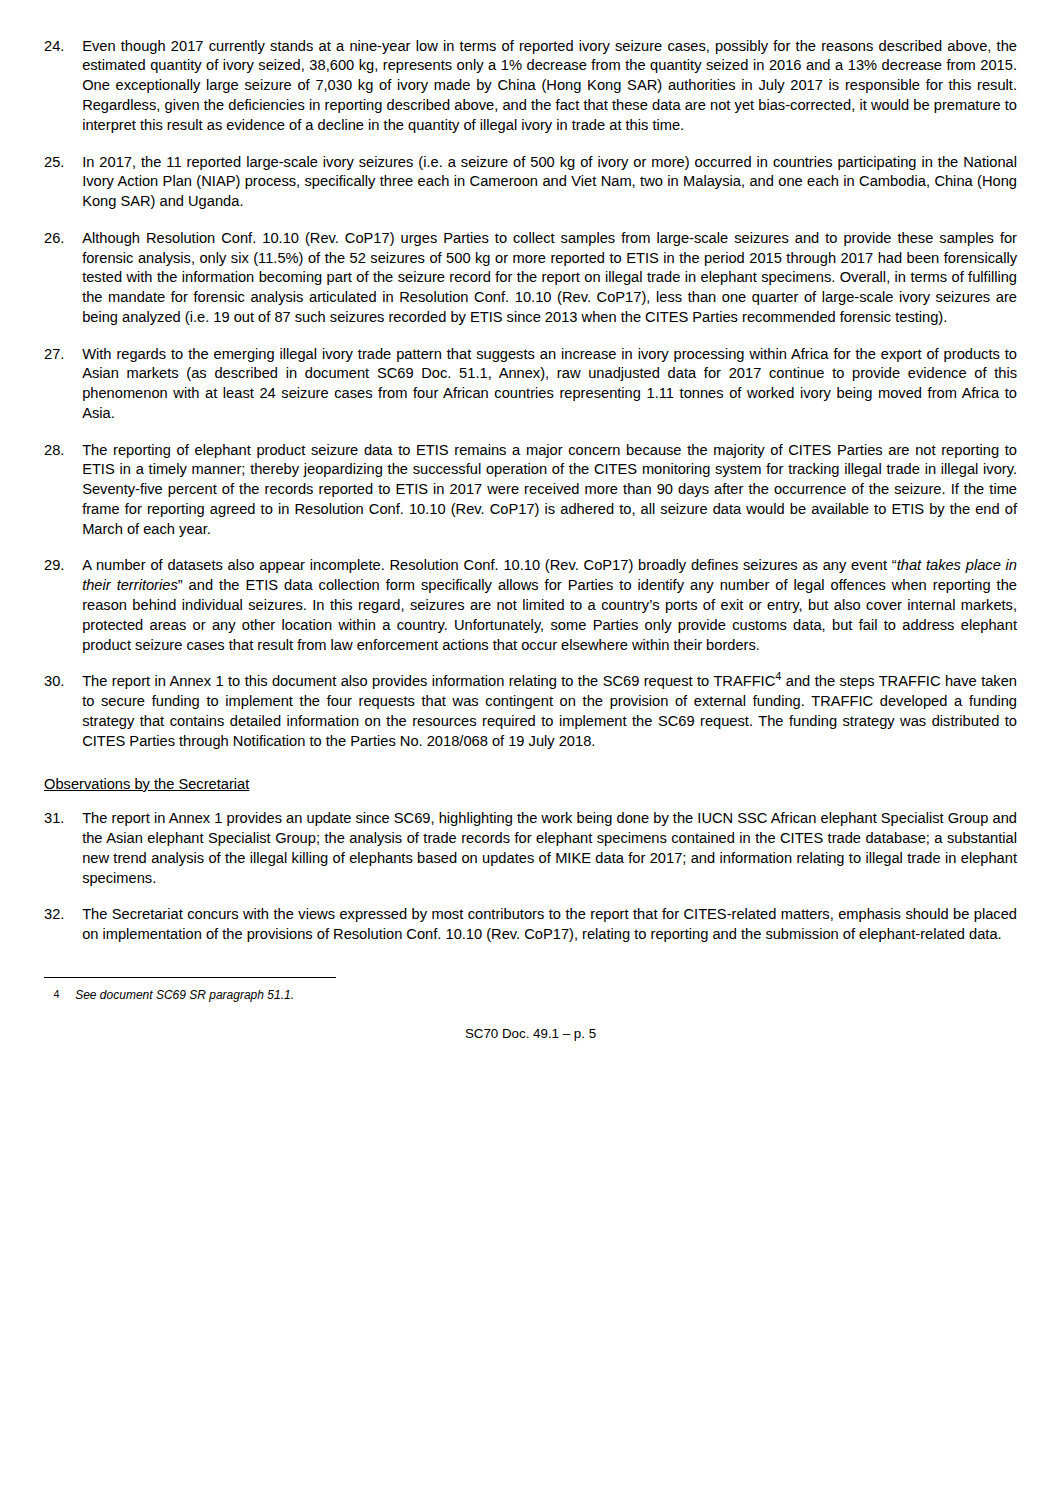24. Even though 2017 currently stands at a nine-year low in terms of reported ivory seizure cases, possibly for the reasons described above, the estimated quantity of ivory seized, 38,600 kg, represents only a 1% decrease from the quantity seized in 2016 and a 13% decrease from 2015. One exceptionally large seizure of 7,030 kg of ivory made by China (Hong Kong SAR) authorities in July 2017 is responsible for this result. Regardless, given the deficiencies in reporting described above, and the fact that these data are not yet bias-corrected, it would be premature to interpret this result as evidence of a decline in the quantity of illegal ivory in trade at this time.
25. In 2017, the 11 reported large-scale ivory seizures (i.e. a seizure of 500 kg of ivory or more) occurred in countries participating in the National Ivory Action Plan (NIAP) process, specifically three each in Cameroon and Viet Nam, two in Malaysia, and one each in Cambodia, China (Hong Kong SAR) and Uganda.
26. Although Resolution Conf. 10.10 (Rev. CoP17) urges Parties to collect samples from large-scale seizures and to provide these samples for forensic analysis, only six (11.5%) of the 52 seizures of 500 kg or more reported to ETIS in the period 2015 through 2017 had been forensically tested with the information becoming part of the seizure record for the report on illegal trade in elephant specimens. Overall, in terms of fulfilling the mandate for forensic analysis articulated in Resolution Conf. 10.10 (Rev. CoP17), less than one quarter of large-scale ivory seizures are being analyzed (i.e. 19 out of 87 such seizures recorded by ETIS since 2013 when the CITES Parties recommended forensic testing).
27. With regards to the emerging illegal ivory trade pattern that suggests an increase in ivory processing within Africa for the export of products to Asian markets (as described in document SC69 Doc. 51.1, Annex), raw unadjusted data for 2017 continue to provide evidence of this phenomenon with at least 24 seizure cases from four African countries representing 1.11 tonnes of worked ivory being moved from Africa to Asia.
28. The reporting of elephant product seizure data to ETIS remains a major concern because the majority of CITES Parties are not reporting to ETIS in a timely manner; thereby jeopardizing the successful operation of the CITES monitoring system for tracking illegal trade in illegal ivory. Seventy-five percent of the records reported to ETIS in 2017 were received more than 90 days after the occurrence of the seizure. If the time frame for reporting agreed to in Resolution Conf. 10.10 (Rev. CoP17) is adhered to, all seizure data would be available to ETIS by the end of March of each year.
29. A number of datasets also appear incomplete. Resolution Conf. 10.10 (Rev. CoP17) broadly defines seizures as any event “that takes place in their territories” and the ETIS data collection form specifically allows for Parties to identify any number of legal offences when reporting the reason behind individual seizures. In this regard, seizures are not limited to a country’s ports of exit or entry, but also cover internal markets, protected areas or any other location within a country. Unfortunately, some Parties only provide customs data, but fail to address elephant product seizure cases that result from law enforcement actions that occur elsewhere within their borders.
30. The report in Annex 1 to this document also provides information relating to the SC69 request to TRAFFIC4 and the steps TRAFFIC have taken to secure funding to implement the four requests that was contingent on the provision of external funding. TRAFFIC developed a funding strategy that contains detailed information on the resources required to implement the SC69 request. The funding strategy was distributed to CITES Parties through Notification to the Parties No. 2018/068 of 19 July 2018.
Observations by the Secretariat
31. The report in Annex 1 provides an update since SC69, highlighting the work being done by the IUCN SSC African elephant Specialist Group and the Asian elephant Specialist Group; the analysis of trade records for elephant specimens contained in the CITES trade database; a substantial new trend analysis of the illegal killing of elephants based on updates of MIKE data for 2017; and information relating to illegal trade in elephant specimens.
32. The Secretariat concurs with the views expressed by most contributors to the report that for CITES-related matters, emphasis should be placed on implementation of the provisions of Resolution Conf. 10.10 (Rev. CoP17), relating to reporting and the submission of elephant-related data.
4 See document SC69 SR paragraph 51.1.
SC70 Doc. 49.1 – p. 5